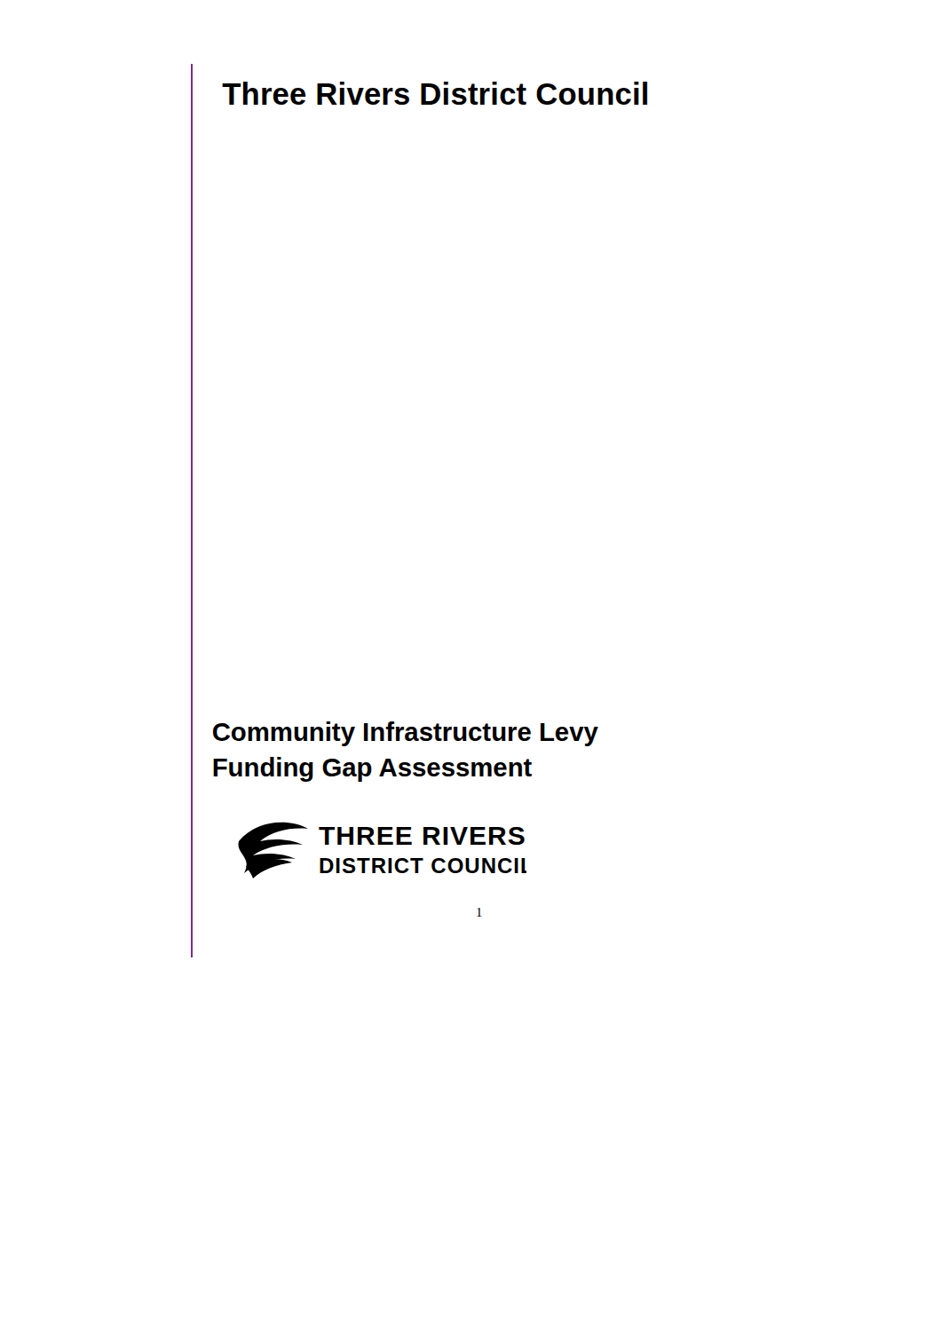Three Rivers District Council
Community Infrastructure Levy
Funding Gap Assessment
Three Rivers District Council logo THREE RIVERS DISTRICT COUNCIL
1